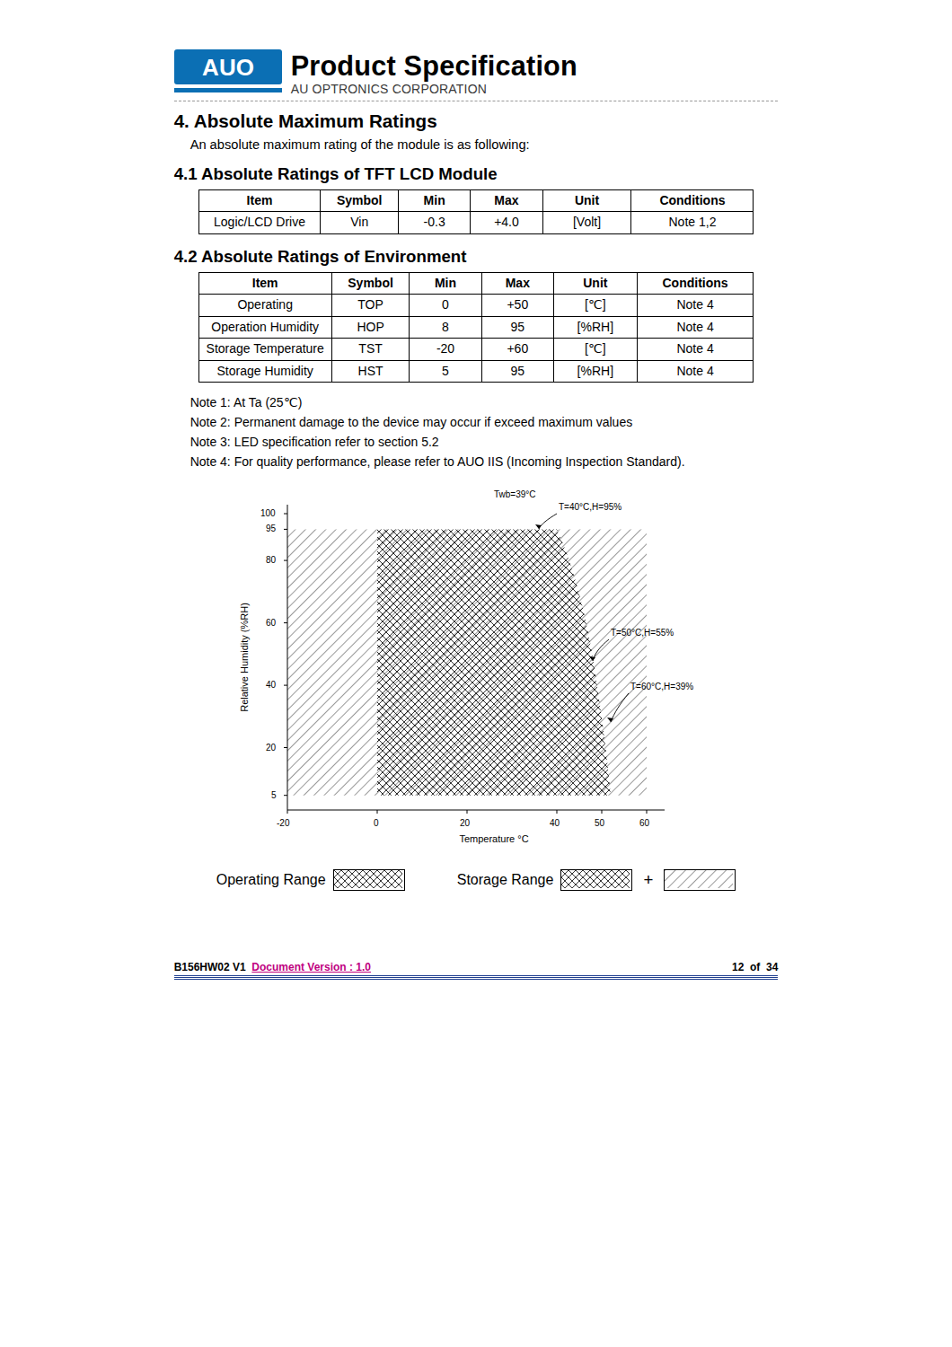AUO
Product Specification
AU OPTRONICS CORPORATION
4. Absolute Maximum Ratings
An absolute maximum rating of the module is as following:
4.1 Absolute Ratings of TFT LCD Module
| Item | Symbol | Min | Max | Unit | Conditions |
| --- | --- | --- | --- | --- | --- |
| Logic/LCD Drive | Vin | -0.3 | +4.0 | [Volt] | Note 1,2 |
4.2 Absolute Ratings of Environment
| Item | Symbol | Min | Max | Unit | Conditions |
| --- | --- | --- | --- | --- | --- |
| Operating | TOP | 0 | +50 | [℃] | Note 4 |
| Operation Humidity | HOP | 8 | 95 | [%RH] | Note 4 |
| Storage Temperature | TST | -20 | +60 | [℃] | Note 4 |
| Storage Humidity | HST | 5 | 95 | [%RH] | Note 4 |
Note 1: At Ta (25℃)
Note 2: Permanent damage to the device may occur if exceed maximum values
Note 3: LED specification refer to section 5.2
Note 4: For quality performance, please refer to AUO IIS (Incoming Inspection Standard).
Axis geometry: x: -20C at 70px, 60C at 470px => 5 px per C y: 5%RH at 370px, 100%RH at 40px => (100-5)=95 over 330px => 3.4737 px per % 100 95 80 60 40 20 5 -20 0 20 40 50 60 Temperature °C Relative Humidity (%RH) Twb=39°C T=40°C,H=95% T=50°C,H=55% T=60°C,H=39%
Operating Range
Storage Range +
B156HW02 V1 Document Version : 1.0
12 of 34